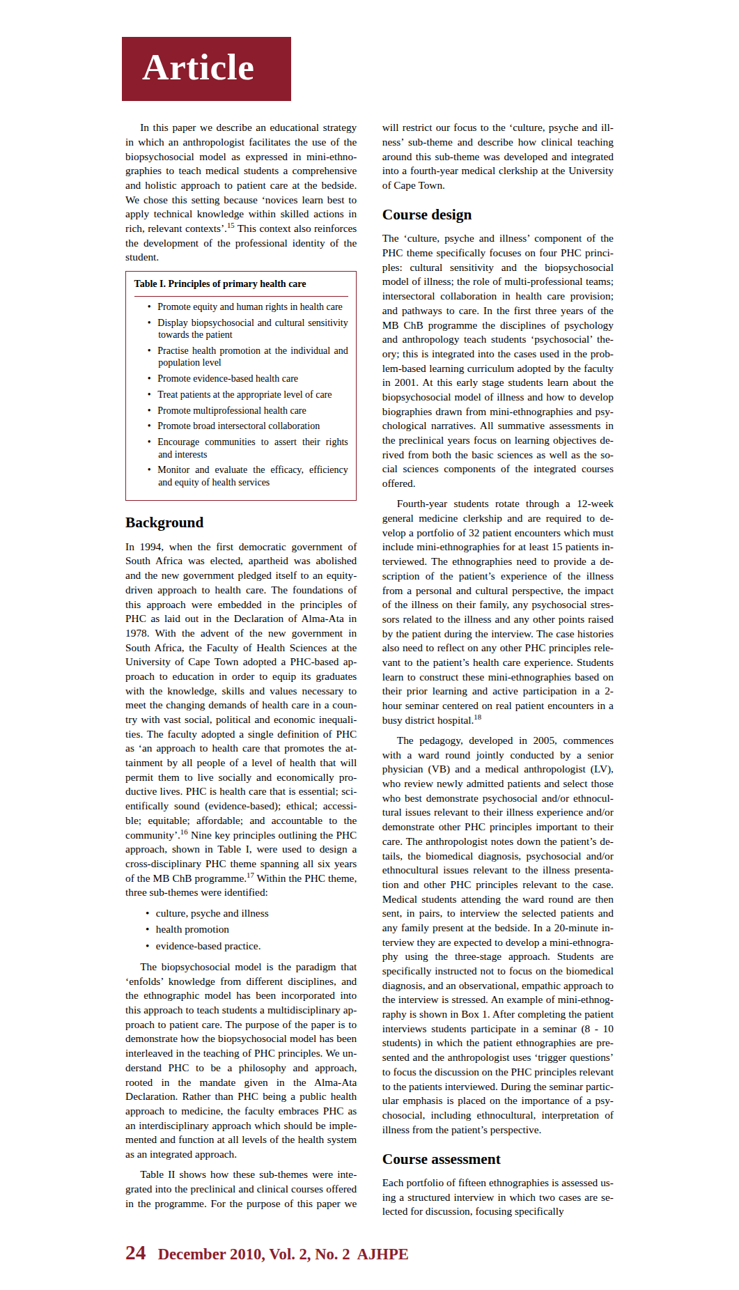Article
In this paper we describe an educational strategy in which an anthropologist facilitates the use of the biopsychosocial model as expressed in mini-ethnographies to teach medical students a comprehensive and holistic approach to patient care at the bedside. We chose this setting because ‘novices learn best to apply technical knowledge within skilled actions in rich, relevant contexts’.15 This context also reinforces the development of the professional identity of the student.
Table I. Principles of primary health care
Promote equity and human rights in health care
Display biopsychosocial and cultural sensitivity towards the patient
Practise health promotion at the individual and population level
Promote evidence-based health care
Treat patients at the appropriate level of care
Promote multiprofessional health care
Promote broad intersectoral collaboration
Encourage communities to assert their rights and interests
Monitor and evaluate the efficacy, efficiency and equity of health services
Background
In 1994, when the first democratic government of South Africa was elected, apartheid was abolished and the new government pledged itself to an equity-driven approach to health care. The foundations of this approach were embedded in the principles of PHC as laid out in the Declaration of Alma-Ata in 1978. With the advent of the new government in South Africa, the Faculty of Health Sciences at the University of Cape Town adopted a PHC-based approach to education in order to equip its graduates with the knowledge, skills and values necessary to meet the changing demands of health care in a country with vast social, political and economic inequalities. The faculty adopted a single definition of PHC as ‘an approach to health care that promotes the attainment by all people of a level of health that will permit them to live socially and economically productive lives. PHC is health care that is essential; scientifically sound (evidence-based); ethical; accessible; equitable; affordable; and accountable to the community’.16 Nine key principles outlining the PHC approach, shown in Table I, were used to design a cross-disciplinary PHC theme spanning all six years of the MB ChB programme.17 Within the PHC theme, three sub-themes were identified:
culture, psyche and illness
health promotion
evidence-based practice.
The biopsychosocial model is the paradigm that ‘enfolds’ knowledge from different disciplines, and the ethnographic model has been incorporated into this approach to teach students a multidisciplinary approach to patient care. The purpose of the paper is to demonstrate how the biopsychosocial model has been interleaved in the teaching of PHC principles. We understand PHC to be a philosophy and approach, rooted in the mandate given in the Alma-Ata Declaration. Rather than PHC being a public health approach to medicine, the faculty embraces PHC as an interdisciplinary approach which should be implemented and function at all levels of the health system as an integrated approach.
Table II shows how these sub-themes were integrated into the preclinical and clinical courses offered in the programme. For the purpose of this paper we will restrict our focus to the ‘culture, psyche and illness’ sub-theme and describe how clinical teaching around this sub-theme was developed and integrated into a fourth-year medical clerkship at the University of Cape Town.
Course design
The ‘culture, psyche and illness’ component of the PHC theme specifically focuses on four PHC principles: cultural sensitivity and the biopsychosocial model of illness; the role of multi-professional teams; intersectoral collaboration in health care provision; and pathways to care. In the first three years of the MB ChB programme the disciplines of psychology and anthropology teach students ‘psychosocial’ theory; this is integrated into the cases used in the problem-based learning curriculum adopted by the faculty in 2001. At this early stage students learn about the biopsychosocial model of illness and how to develop biographies drawn from mini-ethnographies and psychological narratives. All summative assessments in the preclinical years focus on learning objectives derived from both the basic sciences as well as the social sciences components of the integrated courses offered.
Fourth-year students rotate through a 12-week general medicine clerkship and are required to develop a portfolio of 32 patient encounters which must include mini-ethnographies for at least 15 patients interviewed. The ethnographies need to provide a description of the patient’s experience of the illness from a personal and cultural perspective, the impact of the illness on their family, any psychosocial stressors related to the illness and any other points raised by the patient during the interview. The case histories also need to reflect on any other PHC principles relevant to the patient’s health care experience. Students learn to construct these mini-ethnographies based on their prior learning and active participation in a 2-hour seminar centered on real patient encounters in a busy district hospital.18
The pedagogy, developed in 2005, commences with a ward round jointly conducted by a senior physician (VB) and a medical anthropologist (LV), who review newly admitted patients and select those who best demonstrate psychosocial and/or ethnocultural issues relevant to their illness experience and/or demonstrate other PHC principles important to their care. The anthropologist notes down the patient’s details, the biomedical diagnosis, psychosocial and/or ethnocultural issues relevant to the illness presentation and other PHC principles relevant to the case. Medical students attending the ward round are then sent, in pairs, to interview the selected patients and any family present at the bedside. In a 20-minute interview they are expected to develop a mini-ethnography using the three-stage approach. Students are specifically instructed not to focus on the biomedical diagnosis, and an observational, empathic approach to the interview is stressed. An example of mini-ethnography is shown in Box 1. After completing the patient interviews students participate in a seminar (8 - 10 students) in which the patient ethnographies are presented and the anthropologist uses ‘trigger questions’ to focus the discussion on the PHC principles relevant to the patients interviewed. During the seminar particular emphasis is placed on the importance of a psychosocial, including ethnocultural, interpretation of illness from the patient’s perspective.
Course assessment
Each portfolio of fifteen ethnographies is assessed using a structured interview in which two cases are selected for discussion, focusing specifically
24 December 2010, Vol. 2, No. 2 AJHPE